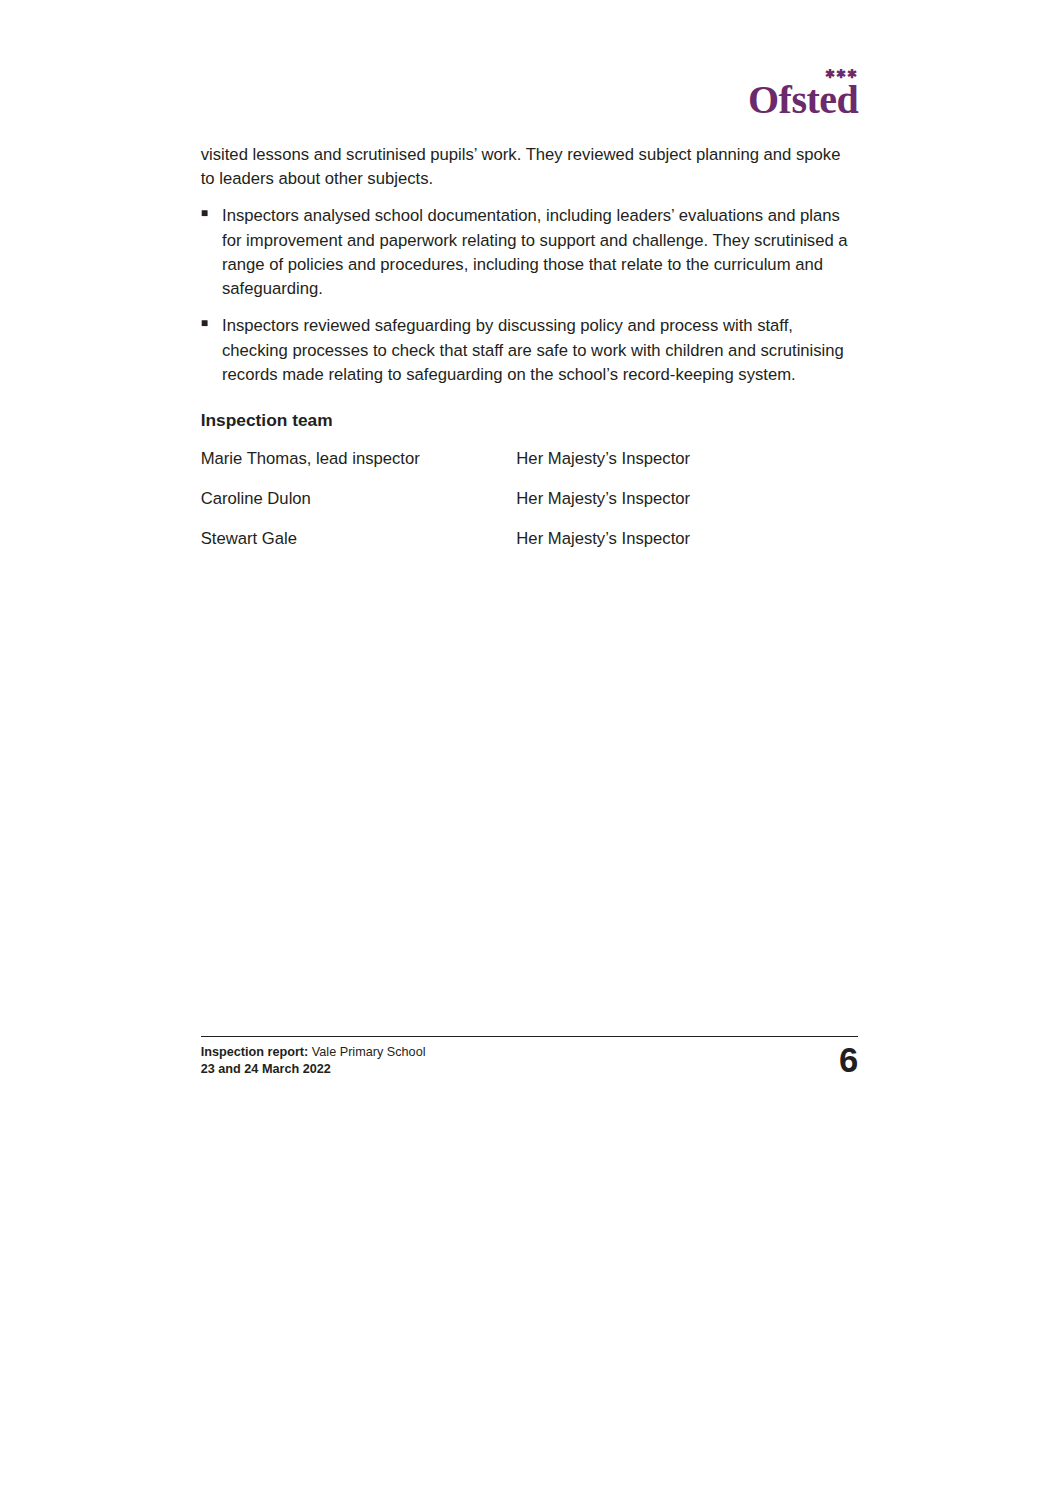✱✱✱
Ofsted
visited lessons and scrutinised pupils’ work. They reviewed subject planning and spoke to leaders about other subjects.
Inspectors analysed school documentation, including leaders’ evaluations and plans for improvement and paperwork relating to support and challenge. They scrutinised a range of policies and procedures, including those that relate to the curriculum and safeguarding.
Inspectors reviewed safeguarding by discussing policy and process with staff, checking processes to check that staff are safe to work with children and scrutinising records made relating to safeguarding on the school’s record-keeping system.
Inspection team
| Marie Thomas, lead inspector | Her Majesty’s Inspector |
| Caroline Dulon | Her Majesty’s Inspector |
| Stewart Gale | Her Majesty’s Inspector |
Inspection report: Vale Primary School
23 and 24 March 2022
6